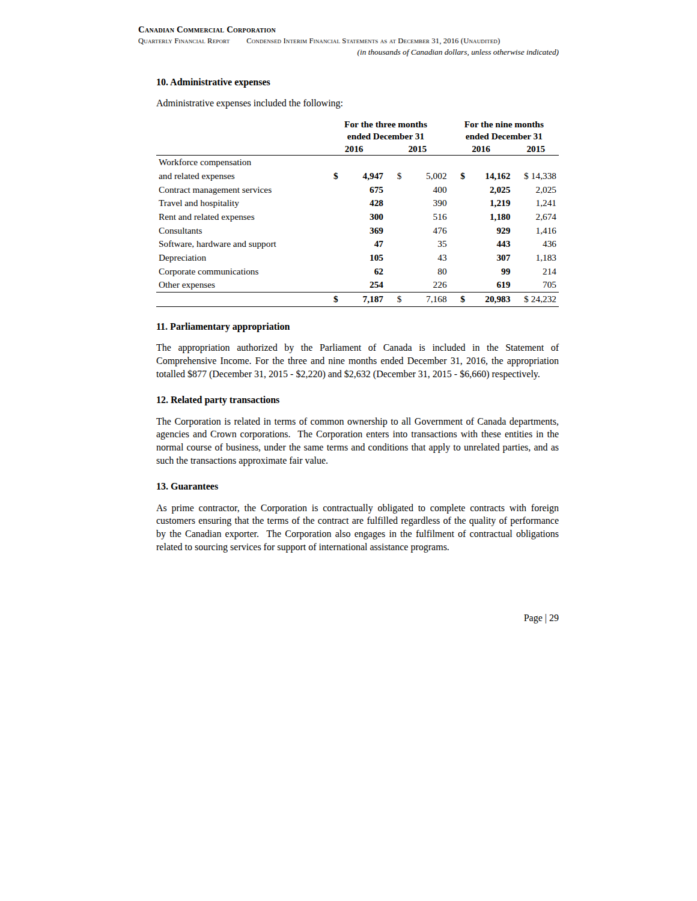Canadian Commercial Corporation
Quarterly Financial Report Condensed Interim Financial Statements as at December 31, 2016 (Unaudited)
(in thousands of Canadian dollars, unless otherwise indicated)
10. Administrative expenses
Administrative expenses included the following:
| | For the three months | For the nine months |
| | ended December 31 | ended December 31 |
| | 2016 | 2015 | 2016 | 2015 |
| Workforce compensation | | | | | | | | |
| and related expenses | $ | 4,947 | $ | 5,002 | $ | 14,162 | $ | 14,338 |
| Contract management services | | 675 | | 400 | | 2,025 | | 2,025 |
| Travel and hospitality | | 428 | | 390 | | 1,219 | | 1,241 |
| Rent and related expenses | | 300 | | 516 | | 1,180 | | 2,674 |
| Consultants | | 369 | | 476 | | 929 | | 1,416 |
| Software, hardware and support | | 47 | | 35 | | 443 | | 436 |
| Depreciation | | 105 | | 43 | | 307 | | 1,183 |
| Corporate communications | | 62 | | 80 | | 99 | | 214 |
| Other expenses | | 254 | | 226 | | 619 | | 705 |
| | $ | 7,187 | $ | 7,168 | $ | 20,983 | $ | 24,232 |
11. Parliamentary appropriation
The appropriation authorized by the Parliament of Canada is included in the Statement of Comprehensive Income. For the three and nine months ended December 31, 2016, the appropriation totalled $877 (December 31, 2015 - $2,220) and $2,632 (December 31, 2015 - $6,660) respectively.
12. Related party transactions
The Corporation is related in terms of common ownership to all Government of Canada departments, agencies and Crown corporations. The Corporation enters into transactions with these entities in the normal course of business, under the same terms and conditions that apply to unrelated parties, and as such the transactions approximate fair value.
13. Guarantees
As prime contractor, the Corporation is contractually obligated to complete contracts with foreign customers ensuring that the terms of the contract are fulfilled regardless of the quality of performance by the Canadian exporter. The Corporation also engages in the fulfilment of contractual obligations related to sourcing services for support of international assistance programs.
Page | 29